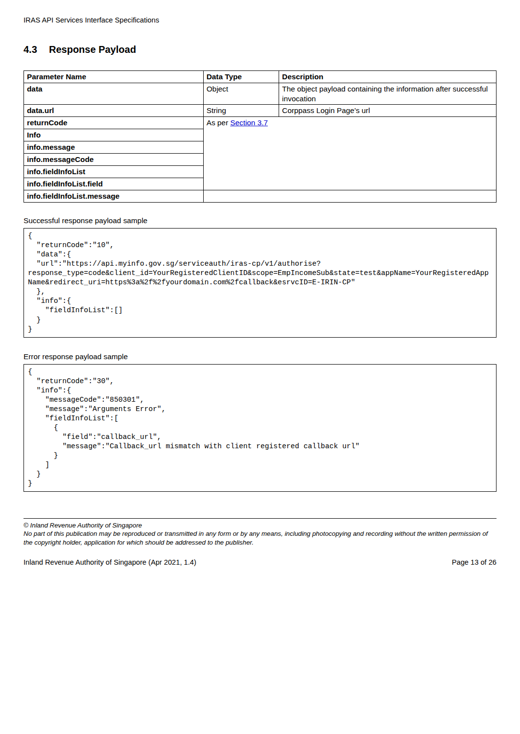IRAS API Services Interface Specifications
4.3 Response Payload
| Parameter Name | Data Type | Description |
| --- | --- | --- |
| data | Object | The object payload containing the information after successful invocation |
| data.url | String | Corppass Login Page’s url |
| returnCode | As per Section 3.7 |
| Info |
| info.message |
| info.messageCode |
| info.fieldInfoList |
| info.fieldInfoList.field |
| info.fieldInfoList.message | |
Successful response payload sample
{
  "returnCode":"10",
  "data":{
  "url":"https://api.myinfo.gov.sg/serviceauth/iras-cp/v1/authorise?response_type=code&client_id=YourRegisteredClientID&scope=EmpIncomeSub&state=test&appName=YourRegisteredAppName&redirect_uri=https%3a%2f%2fyourdomain.com%2fcallback&esrvcID=E-IRIN-CP"
  },
  "info":{
    "fieldInfoList":[]
  }
}
Error response payload sample
{
  "returnCode":"30",
  "info":{
    "messageCode":"850301",
    "message":"Arguments Error",
    "fieldInfoList":[
      {
        "field":"callback_url",
        "message":"Callback_url mismatch with client registered callback url"
      }
    ]
  }
}
© Inland Revenue Authority of Singapore
No part of this publication may be reproduced or transmitted in any form or by any means, including photocopying and recording without the written permission of the copyright holder, application for which should be addressed to the publisher.
Inland Revenue Authority of Singapore (Apr 2021, 1.4) Page 13 of 26